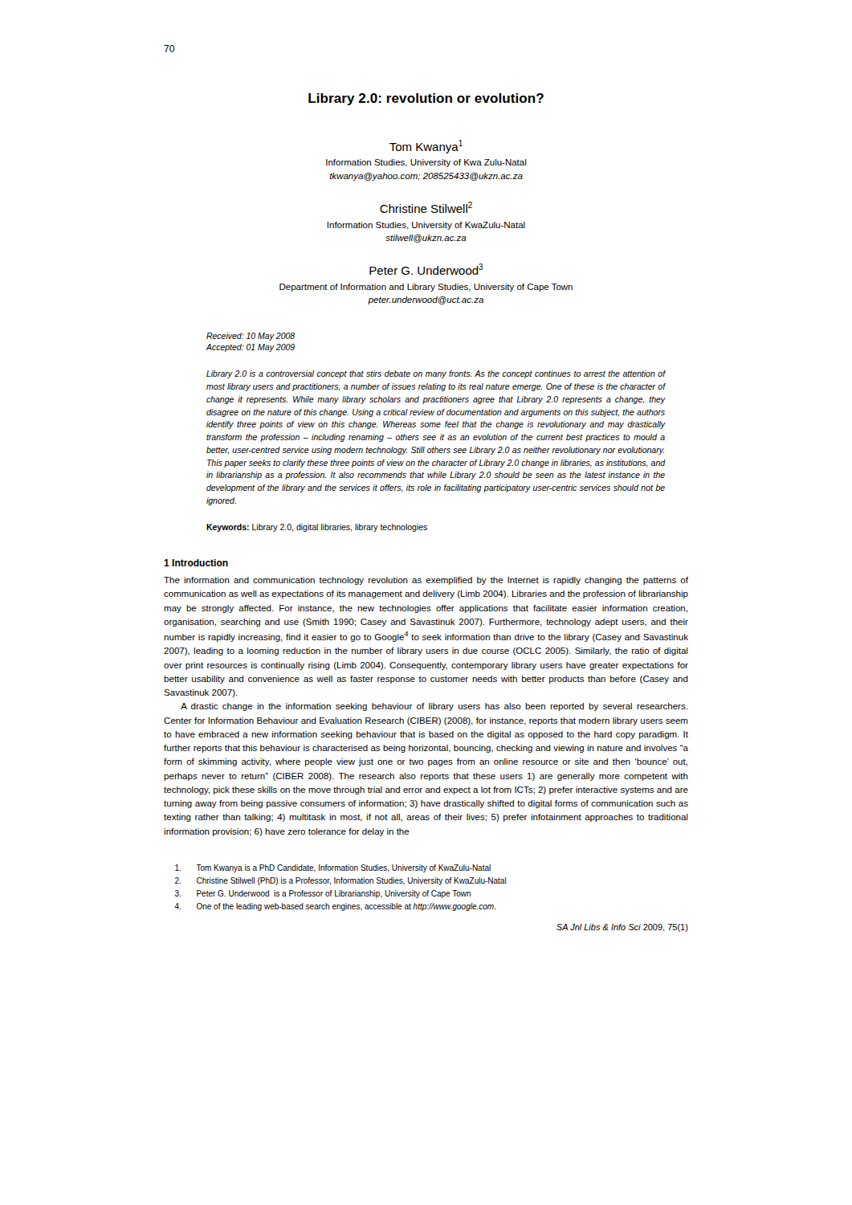70
Library 2.0: revolution or evolution?
Tom Kwanya1
Information Studies, University of Kwa Zulu-Natal
tkwanya@yahoo.com; 208525433@ukzn.ac.za
Christine Stilwell2
Information Studies, University of KwaZulu-Natal
stilwell@ukzn.ac.za
Peter G. Underwood3
Department of Information and Library Studies, University of Cape Town
peter.underwood@uct.ac.za
Received: 10 May 2008
Accepted: 01 May 2009
Library 2.0 is a controversial concept that stirs debate on many fronts. As the concept continues to arrest the attention of most library users and practitioners, a number of issues relating to its real nature emerge. One of these is the character of change it represents. While many library scholars and practitioners agree that Library 2.0 represents a change, they disagree on the nature of this change. Using a critical review of documentation and arguments on this subject, the authors identify three points of view on this change. Whereas some feel that the change is revolutionary and may drastically transform the profession – including renaming – others see it as an evolution of the current best practices to mould a better, user-centred service using modern technology. Still others see Library 2.0 as neither revolutionary nor evolutionary. This paper seeks to clarify these three points of view on the character of Library 2.0 change in libraries, as institutions, and in librarianship as a profession. It also recommends that while Library 2.0 should be seen as the latest instance in the development of the library and the services it offers, its role in facilitating participatory user-centric services should not be ignored.
Keywords: Library 2.0, digital libraries, library technologies
1 Introduction
The information and communication technology revolution as exemplified by the Internet is rapidly changing the patterns of communication as well as expectations of its management and delivery (Limb 2004). Libraries and the profession of librarianship may be strongly affected. For instance, the new technologies offer applications that facilitate easier information creation, organisation, searching and use (Smith 1990; Casey and Savastinuk 2007). Furthermore, technology adept users, and their number is rapidly increasing, find it easier to go to Google4 to seek information than drive to the library (Casey and Savastinuk 2007), leading to a looming reduction in the number of library users in due course (OCLC 2005). Similarly, the ratio of digital over print resources is continually rising (Limb 2004). Consequently, contemporary library users have greater expectations for better usability and convenience as well as faster response to customer needs with better products than before (Casey and Savastinuk 2007).
A drastic change in the information seeking behaviour of library users has also been reported by several researchers. Center for Information Behaviour and Evaluation Research (CIBER) (2008), for instance, reports that modern library users seem to have embraced a new information seeking behaviour that is based on the digital as opposed to the hard copy paradigm. It further reports that this behaviour is characterised as being horizontal, bouncing, checking and viewing in nature and involves “a form of skimming activity, where people view just one or two pages from an online resource or site and then ‘bounce’ out, perhaps never to return” (CIBER 2008). The research also reports that these users 1) are generally more competent with technology, pick these skills on the move through trial and error and expect a lot from ICTs; 2) prefer interactive systems and are turning away from being passive consumers of information; 3) have drastically shifted to digital forms of communication such as texting rather than talking; 4) multitask in most, if not all, areas of their lives; 5) prefer infotainment approaches to traditional information provision; 6) have zero tolerance for delay in the
Tom Kwanya is a PhD Candidate, Information Studies, University of KwaZulu-Natal
Christine Stilwell (PhD) is a Professor, Information Studies, University of KwaZulu-Natal
Peter G. Underwood is a Professor of Librarianship, University of Cape Town
One of the leading web-based search engines, accessible at http://www.google.com.
SA Jnl Libs & Info Sci 2009, 75(1)